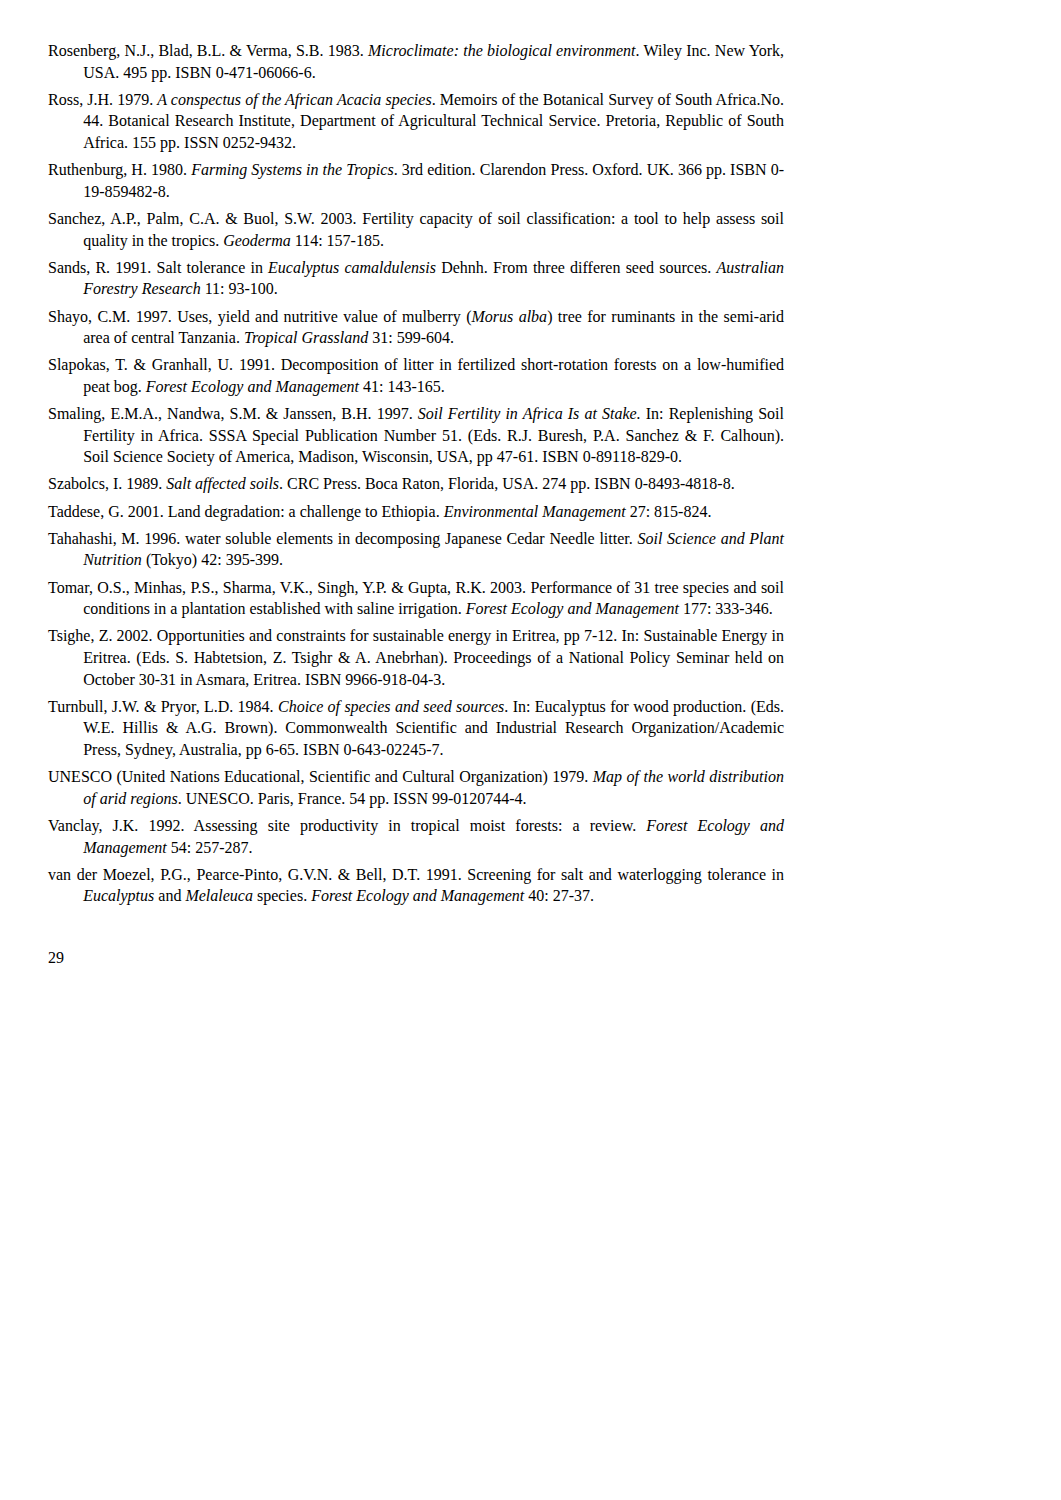Rosenberg, N.J., Blad, B.L. & Verma, S.B. 1983. Microclimate: the biological environment. Wiley Inc. New York, USA. 495 pp. ISBN 0-471-06066-6.
Ross, J.H. 1979. A conspectus of the African Acacia species. Memoirs of the Botanical Survey of South Africa.No. 44. Botanical Research Institute, Department of Agricultural Technical Service. Pretoria, Republic of South Africa. 155 pp. ISSN 0252-9432.
Ruthenburg, H. 1980. Farming Systems in the Tropics. 3rd edition. Clarendon Press. Oxford. UK. 366 pp. ISBN 0-19-859482-8.
Sanchez, A.P., Palm, C.A. & Buol, S.W. 2003. Fertility capacity of soil classification: a tool to help assess soil quality in the tropics. Geoderma 114: 157-185.
Sands, R. 1991. Salt tolerance in Eucalyptus camaldulensis Dehnh. From three differen seed sources. Australian Forestry Research 11: 93-100.
Shayo, C.M. 1997. Uses, yield and nutritive value of mulberry (Morus alba) tree for ruminants in the semi-arid area of central Tanzania. Tropical Grassland 31: 599-604.
Slapokas, T. & Granhall, U. 1991. Decomposition of litter in fertilized short-rotation forests on a low-humified peat bog. Forest Ecology and Management 41: 143-165.
Smaling, E.M.A., Nandwa, S.M. & Janssen, B.H. 1997. Soil Fertility in Africa Is at Stake. In: Replenishing Soil Fertility in Africa. SSSA Special Publication Number 51. (Eds. R.J. Buresh, P.A. Sanchez & F. Calhoun). Soil Science Society of America, Madison, Wisconsin, USA, pp 47-61. ISBN 0-89118-829-0.
Szabolcs, I. 1989. Salt affected soils. CRC Press. Boca Raton, Florida, USA. 274 pp. ISBN 0-8493-4818-8.
Taddese, G. 2001. Land degradation: a challenge to Ethiopia. Environmental Management 27: 815-824.
Tahahashi, M. 1996. water soluble elements in decomposing Japanese Cedar Needle litter. Soil Science and Plant Nutrition (Tokyo) 42: 395-399.
Tomar, O.S., Minhas, P.S., Sharma, V.K., Singh, Y.P. & Gupta, R.K. 2003. Performance of 31 tree species and soil conditions in a plantation established with saline irrigation. Forest Ecology and Management 177: 333-346.
Tsighe, Z. 2002. Opportunities and constraints for sustainable energy in Eritrea, pp 7-12. In: Sustainable Energy in Eritrea. (Eds. S. Habtetsion, Z. Tsighr & A. Anebrhan). Proceedings of a National Policy Seminar held on October 30-31 in Asmara, Eritrea. ISBN 9966-918-04-3.
Turnbull, J.W. & Pryor, L.D. 1984. Choice of species and seed sources. In: Eucalyptus for wood production. (Eds. W.E. Hillis & A.G. Brown). Commonwealth Scientific and Industrial Research Organization/Academic Press, Sydney, Australia, pp 6-65. ISBN 0-643-02245-7.
UNESCO (United Nations Educational, Scientific and Cultural Organization) 1979. Map of the world distribution of arid regions. UNESCO. Paris, France. 54 pp. ISSN 99-0120744-4.
Vanclay, J.K. 1992. Assessing site productivity in tropical moist forests: a review. Forest Ecology and Management 54: 257-287.
van der Moezel, P.G., Pearce-Pinto, G.V.N. & Bell, D.T. 1991. Screening for salt and waterlogging tolerance in Eucalyptus and Melaleuca species. Forest Ecology and Management 40: 27-37.
29